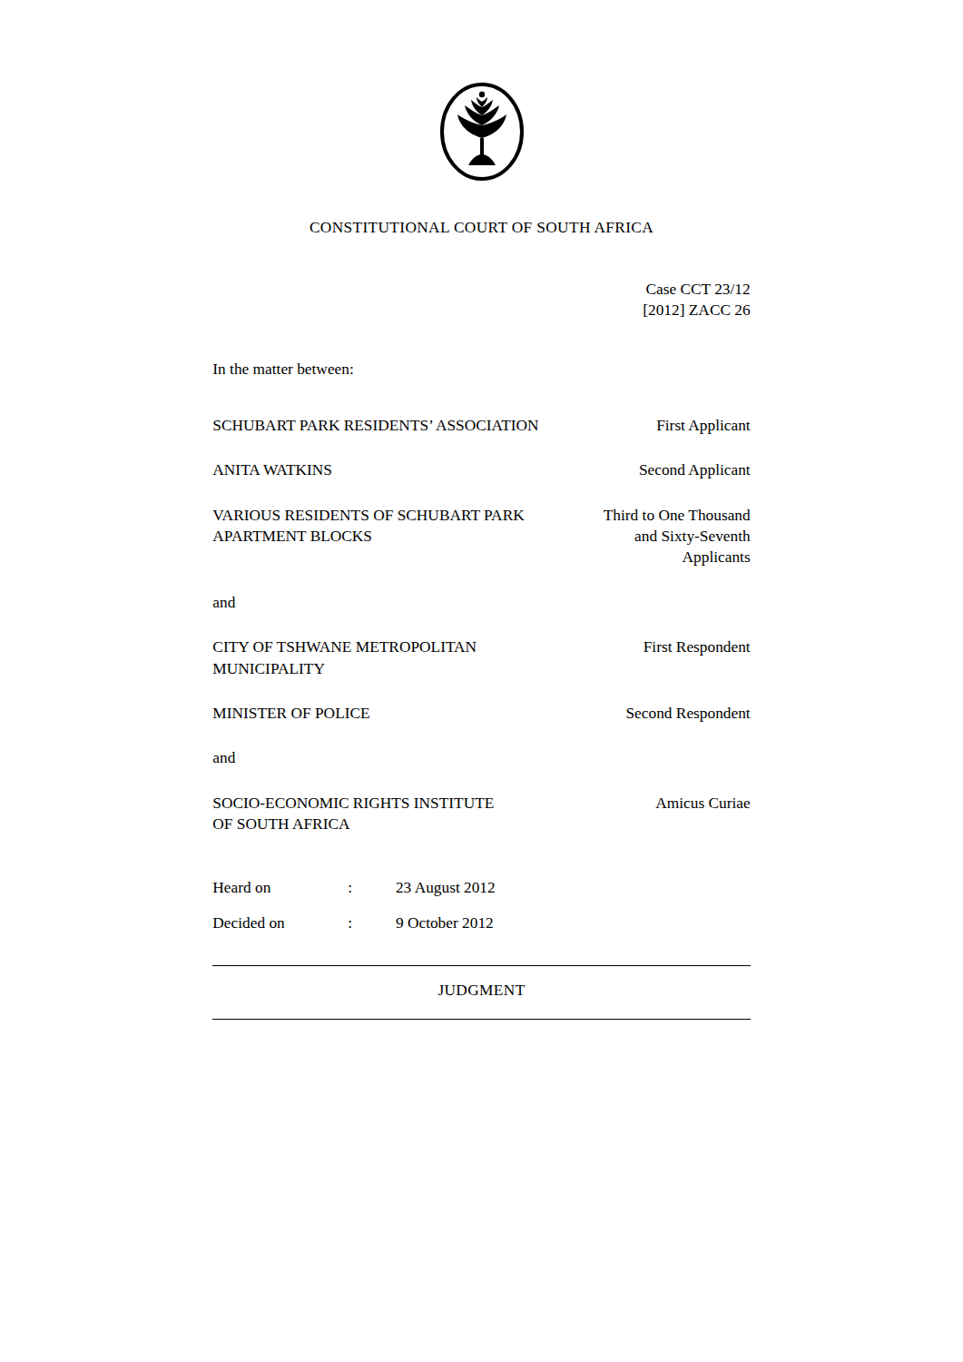CONSTITUTIONAL COURT OF SOUTH AFRICA
Case CCT 23/12
[2012] ZACC 26
In the matter between:
| SCHUBART PARK RESIDENTS’ ASSOCIATION | First Applicant |
| ANITA WATKINS | Second Applicant |
| VARIOUS RESIDENTS OF SCHUBART PARK APARTMENT BLOCKS | Third to One Thousand and Sixty-Seventh Applicants |
and
| CITY OF TSHWANE METROPOLITAN MUNICIPALITY | First Respondent |
| MINISTER OF POLICE | Second Respondent |
and
| SOCIO-ECONOMIC RIGHTS INSTITUTE OF SOUTH AFRICA | Amicus Curiae |
| Heard on | : | 23 August 2012 |
| Decided on | : | 9 October 2012 |
JUDGMENT